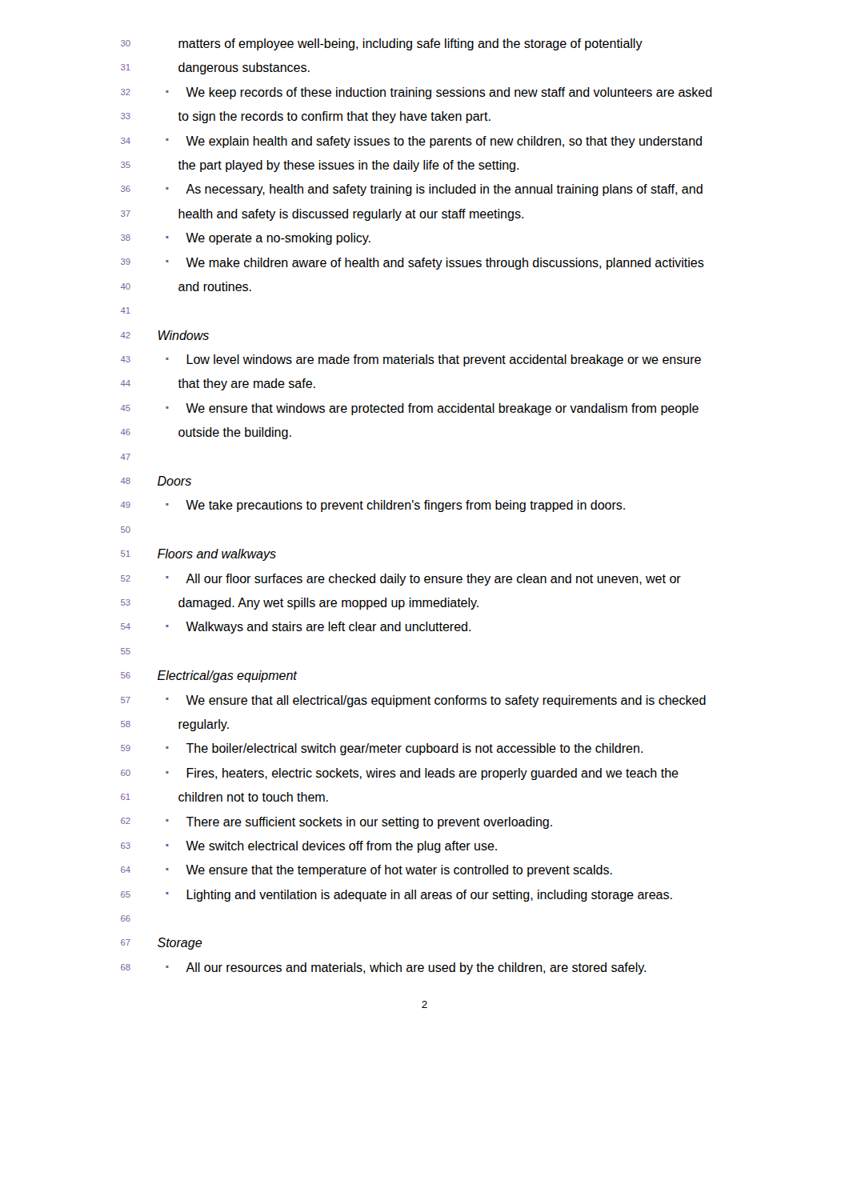30
matters of employee well-being, including safe lifting and the storage of potentially
31
dangerous substances.
32
▪
We keep records of these induction training sessions and new staff and volunteers are asked
33
to sign the records to confirm that they have taken part.
34
▪
We explain health and safety issues to the parents of new children, so that they understand
35
the part played by these issues in the daily life of the setting.
36
▪
As necessary, health and safety training is included in the annual training plans of staff, and
37
health and safety is discussed regularly at our staff meetings.
38
▪
We operate a no-smoking policy.
39
▪
We make children aware of health and safety issues through discussions, planned activities
40
and routines.
41
42
Windows
43
▪
Low level windows are made from materials that prevent accidental breakage or we ensure
44
that they are made safe.
45
▪
We ensure that windows are protected from accidental breakage or vandalism from people
46
outside the building.
47
48
Doors
49
▪
We take precautions to prevent children's fingers from being trapped in doors.
50
51
Floors and walkways
52
▪
All our floor surfaces are checked daily to ensure they are clean and not uneven, wet or
53
damaged. Any wet spills are mopped up immediately.
54
▪
Walkways and stairs are left clear and uncluttered.
55
56
Electrical/gas equipment
57
▪
We ensure that all electrical/gas equipment conforms to safety requirements and is checked
58
regularly.
59
▪
The boiler/electrical switch gear/meter cupboard is not accessible to the children.
60
▪
Fires, heaters, electric sockets, wires and leads are properly guarded and we teach the
61
children not to touch them.
62
▪
There are sufficient sockets in our setting to prevent overloading.
63
▪
We switch electrical devices off from the plug after use.
64
▪
We ensure that the temperature of hot water is controlled to prevent scalds.
65
▪
Lighting and ventilation is adequate in all areas of our setting, including storage areas.
66
67
Storage
68
▪
All our resources and materials, which are used by the children, are stored safely.
2